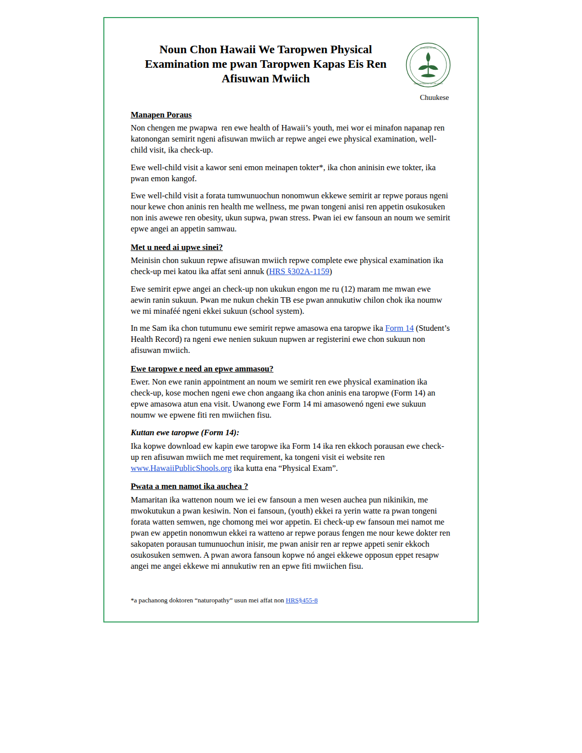HAWAII STATE DEPARTMENT OF HEALTH
Noun Chon Hawaii We Taropwen Physical Examination me pwan Taropwen Kapas Eis Ren Afisuwan Mwiich
Chuukese
Manapen Poraus
Non chengen me pwapwa ren ewe health of Hawaii’s youth, mei wor ei minafon napanap ren katonongan semirit ngeni afisuwan mwiich ar repwe angei ewe physical examination, well-child visit, ika check-up.
Ewe well-child visit a kawor seni emon meinapen tokter*, ika chon aninisin ewe tokter, ika pwan emon kangof.
Ewe well-child visit a forata tumwunuochun nonomwun ekkewe semirit ar repwe poraus ngeni nour kewe chon aninis ren health me wellness, me pwan tongeni anisi ren appetin osukosuken non inis awewe ren obesity, ukun supwa, pwan stress. Pwan iei ew fansoun an noum we semirit epwe angei an appetin samwau.
Met u need ai upwe sinei?
Meinisin chon sukuun repwe afisuwan mwiich repwe complete ewe physical examination ika check-up mei katou ika affat seni annuk (HRS §302A-1159)
Ewe semirit epwe angei an check-up non ukukun engon me ru (12) maram me mwan ewe aewin ranin sukuun. Pwan me nukun chekin TB ese pwan annukutiw chilon chok ika noumw we mi minaféé ngeni ekkei sukuun (school system).
In me Sam ika chon tutumunu ewe semirit repwe amasowa ena taropwe ika Form 14 (Student’s Health Record) ra ngeni ewe nenien sukuun nupwen ar registerini ewe chon sukuun non afisuwan mwiich.
Ewe taropwe e need an epwe ammasou?
Ewer. Non ewe ranin appointment an noum we semirit ren ewe physical examination ika check-up, kose mochen ngeni ewe chon angaang ika chon aninis ena taropwe (Form 14) an epwe amasowa atun ena visit. Uwanong ewe Form 14 mi amasowenó ngeni ewe sukuun noumw we epwene fiti ren mwiichen fisu.
Kuttan ewe taropwe (Form 14):
Ika kopwe download ew kapin ewe taropwe ika Form 14 ika ren ekkoch porausan ewe check-up ren afisuwan mwiich me met requirement, ka tongeni visit ei website ren www.HawaiiPublicShools.org ika kutta ena “Physical Exam”.
Pwata a men namot ika auchea ?
Mamaritan ika wattenon noum we iei ew fansoun a men wesen auchea pun nikinikin, me mwokutukun a pwan kesiwin. Non ei fansoun, (youth) ekkei ra yerin watte ra pwan tongeni forata watten semwen, nge chomong mei wor appetin. Ei check-up ew fansoun mei namot me pwan ew appetin nonomwun ekkei ra watteno ar repwe poraus fengen me nour kewe dokter ren sakopaten porausan tumunuochun inisir, me pwan anisir ren ar repwe appeti senir ekkoch osukosuken semwen. A pwan awora fansoun kopwe nó angei ekkewe opposun eppet resapw angei me angei ekkewe mi annukutiw ren an epwe fiti mwiichen fisu.
*a pachanong doktoren “naturopathy” usun mei affat non HRS§455-8